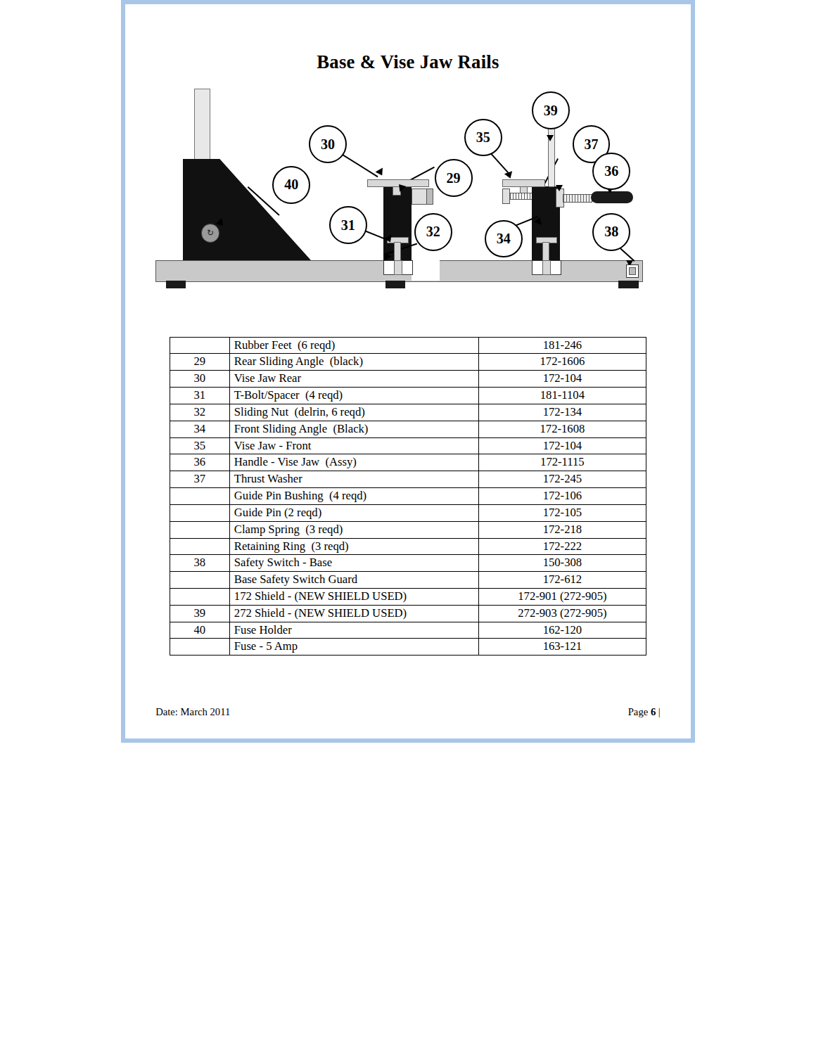Base & Vise Jaw Rails
↻
40
30
29
31
32
35
39
37
36
34
38
| | Rubber Feet (6 reqd) | 181-246 |
| 29 | Rear Sliding Angle (black) | 172-1606 |
| 30 | Vise Jaw Rear | 172-104 |
| 31 | T-Bolt/Spacer (4 reqd) | 181-1104 |
| 32 | Sliding Nut (delrin, 6 reqd) | 172-134 |
| 34 | Front Sliding Angle (Black) | 172-1608 |
| 35 | Vise Jaw - Front | 172-104 |
| 36 | Handle - Vise Jaw (Assy) | 172-1115 |
| 37 | Thrust Washer | 172-245 |
| | Guide Pin Bushing (4 reqd) | 172-106 |
| | Guide Pin (2 reqd) | 172-105 |
| | Clamp Spring (3 reqd) | 172-218 |
| | Retaining Ring (3 reqd) | 172-222 |
| 38 | Safety Switch - Base | 150-308 |
| | Base Safety Switch Guard | 172-612 |
| | 172 Shield - (NEW SHIELD USED) | 172-901 (272-905) |
| 39 | 272 Shield - (NEW SHIELD USED) | 272-903 (272-905) |
| 40 | Fuse Holder | 162-120 |
| | Fuse - 5 Amp | 163-121 |
Date: March 2011 Page 6 |